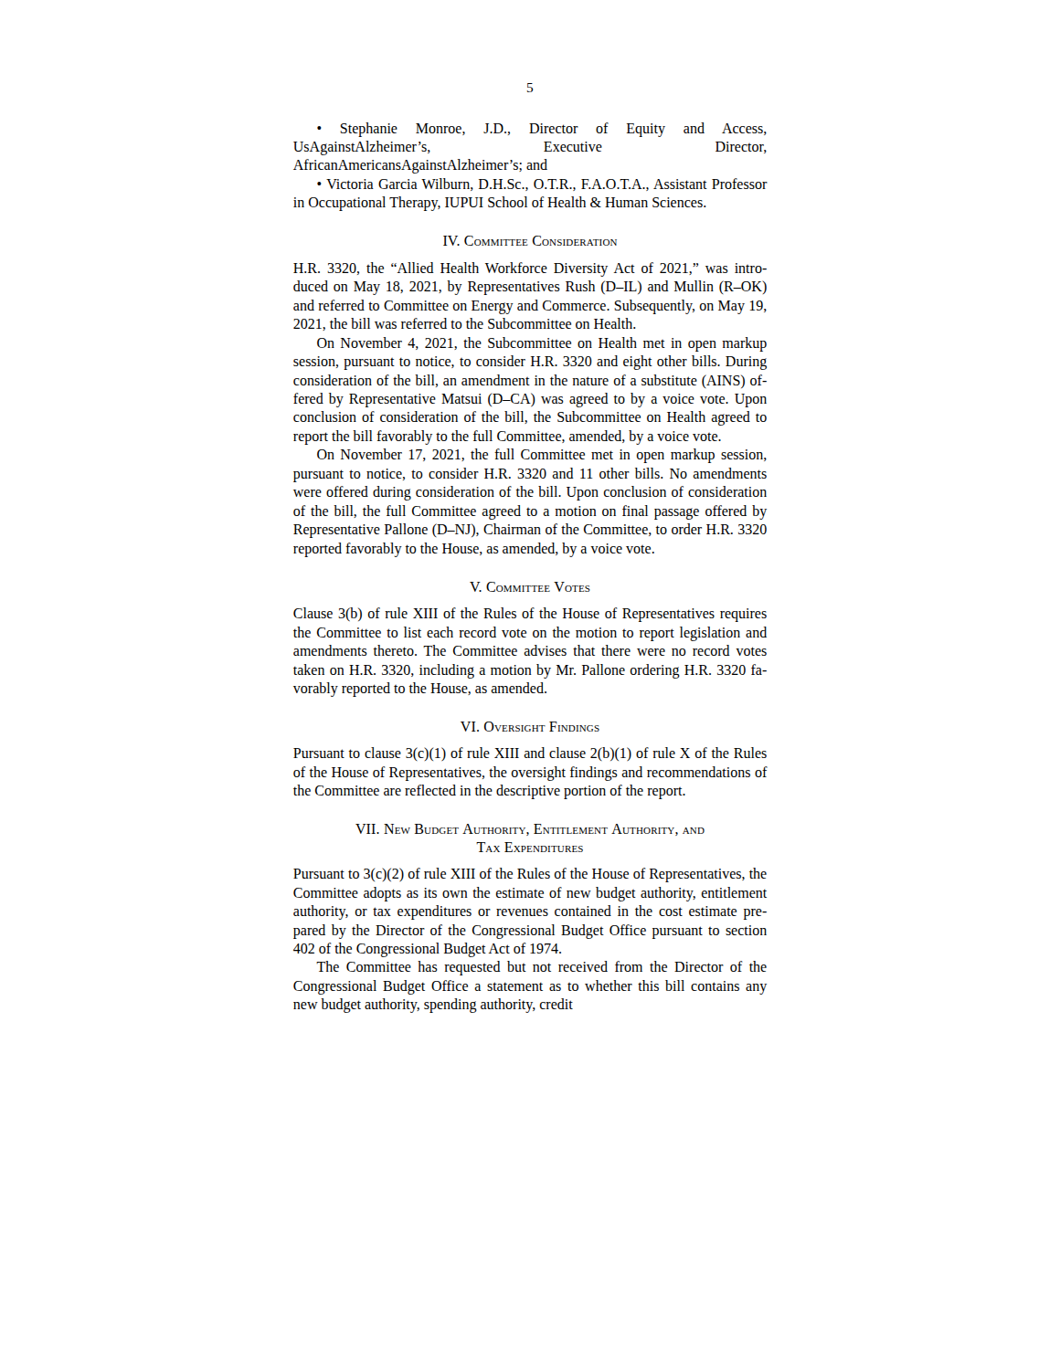5
Stephanie Monroe, J.D., Director of Equity and Access, UsAgainstAlzheimer’s, Executive Director, AfricanAmericansAgainstAlzheimer’s; and
Victoria Garcia Wilburn, D.H.Sc., O.T.R., F.A.O.T.A., Assistant Professor in Occupational Therapy, IUPUI School of Health & Human Sciences.
IV. Committee Consideration
H.R. 3320, the “Allied Health Workforce Diversity Act of 2021,” was introduced on May 18, 2021, by Representatives Rush (D–IL) and Mullin (R–OK) and referred to Committee on Energy and Commerce. Subsequently, on May 19, 2021, the bill was referred to the Subcommittee on Health.
On November 4, 2021, the Subcommittee on Health met in open markup session, pursuant to notice, to consider H.R. 3320 and eight other bills. During consideration of the bill, an amendment in the nature of a substitute (AINS) offered by Representative Matsui (D–CA) was agreed to by a voice vote. Upon conclusion of consideration of the bill, the Subcommittee on Health agreed to report the bill favorably to the full Committee, amended, by a voice vote.
On November 17, 2021, the full Committee met in open markup session, pursuant to notice, to consider H.R. 3320 and 11 other bills. No amendments were offered during consideration of the bill. Upon conclusion of consideration of the bill, the full Committee agreed to a motion on final passage offered by Representative Pallone (D–NJ), Chairman of the Committee, to order H.R. 3320 reported favorably to the House, as amended, by a voice vote.
V. Committee Votes
Clause 3(b) of rule XIII of the Rules of the House of Representatives requires the Committee to list each record vote on the motion to report legislation and amendments thereto. The Committee advises that there were no record votes taken on H.R. 3320, including a motion by Mr. Pallone ordering H.R. 3320 favorably reported to the House, as amended.
VI. Oversight Findings
Pursuant to clause 3(c)(1) of rule XIII and clause 2(b)(1) of rule X of the Rules of the House of Representatives, the oversight findings and recommendations of the Committee are reflected in the descriptive portion of the report.
VII. New Budget Authority, Entitlement Authority, and
Tax Expenditures
Pursuant to 3(c)(2) of rule XIII of the Rules of the House of Representatives, the Committee adopts as its own the estimate of new budget authority, entitlement authority, or tax expenditures or revenues contained in the cost estimate prepared by the Director of the Congressional Budget Office pursuant to section 402 of the Congressional Budget Act of 1974.
The Committee has requested but not received from the Director of the Congressional Budget Office a statement as to whether this bill contains any new budget authority, spending authority, credit